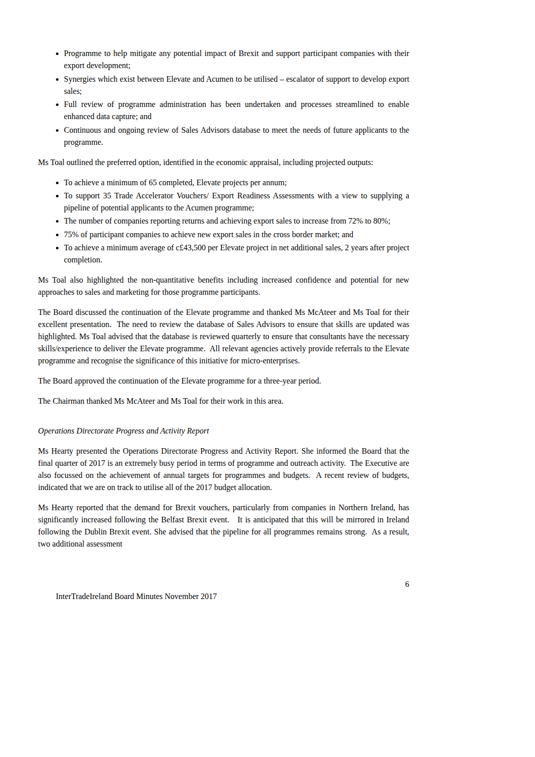Programme to help mitigate any potential impact of Brexit and support participant companies with their export development;
Synergies which exist between Elevate and Acumen to be utilised – escalator of support to develop export sales;
Full review of programme administration has been undertaken and processes streamlined to enable enhanced data capture; and
Continuous and ongoing review of Sales Advisors database to meet the needs of future applicants to the programme.
Ms Toal outlined the preferred option, identified in the economic appraisal, including projected outputs:
To achieve a minimum of 65 completed, Elevate projects per annum;
To support 35 Trade Accelerator Vouchers/ Export Readiness Assessments with a view to supplying a pipeline of potential applicants to the Acumen programme;
The number of companies reporting returns and achieving export sales to increase from 72% to 80%;
75% of participant companies to achieve new export sales in the cross border market; and
To achieve a minimum average of c£43,500 per Elevate project in net additional sales, 2 years after project completion.
Ms Toal also highlighted the non-quantitative benefits including increased confidence and potential for new approaches to sales and marketing for those programme participants.
The Board discussed the continuation of the Elevate programme and thanked Ms McAteer and Ms Toal for their excellent presentation. The need to review the database of Sales Advisors to ensure that skills are updated was highlighted. Ms Toal advised that the database is reviewed quarterly to ensure that consultants have the necessary skills/experience to deliver the Elevate programme. All relevant agencies actively provide referrals to the Elevate programme and recognise the significance of this initiative for micro-enterprises.
The Board approved the continuation of the Elevate programme for a three-year period.
The Chairman thanked Ms McAteer and Ms Toal for their work in this area.
Operations Directorate Progress and Activity Report
Ms Hearty presented the Operations Directorate Progress and Activity Report. She informed the Board that the final quarter of 2017 is an extremely busy period in terms of programme and outreach activity. The Executive are also focussed on the achievement of annual targets for programmes and budgets. A recent review of budgets, indicated that we are on track to utilise all of the 2017 budget allocation.
Ms Hearty reported that the demand for Brexit vouchers, particularly from companies in Northern Ireland, has significantly increased following the Belfast Brexit event. It is anticipated that this will be mirrored in Ireland following the Dublin Brexit event. She advised that the pipeline for all programmes remains strong. As a result, two additional assessment
6
InterTradeIreland Board Minutes November 2017